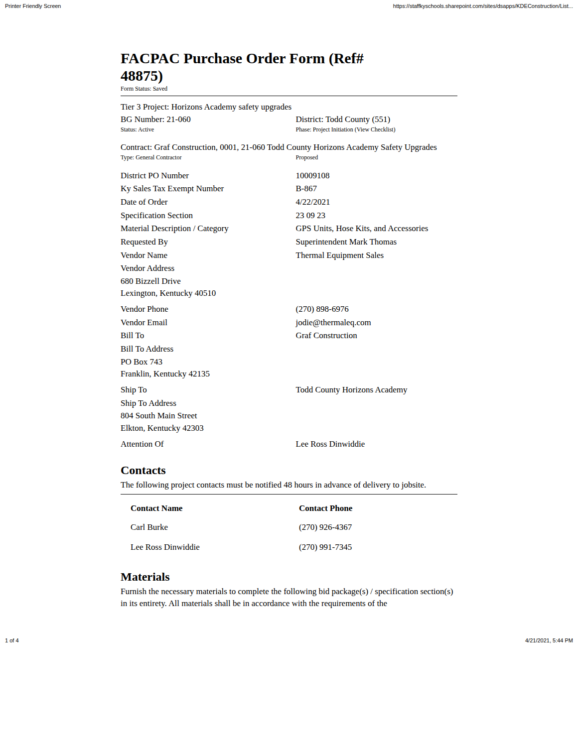Printer Friendly Screen https://staffkyschools.sharepoint.com/sites/dsapps/KDEConstruction/List...
FACPAC Purchase Order Form (Ref#
48875)
Form Status: Saved
Tier 3 Project: Horizons Academy safety upgrades
BG Number: 21-060
District: Todd County (551)
Status: Active
Phase: Project Initiation (View Checklist)
Contract: Graf Construction, 0001, 21-060 Todd County Horizons Academy Safety Upgrades
Type: General Contractor
Proposed
| District PO Number | 10009108 |
| Ky Sales Tax Exempt Number | B-867 |
| Date of Order | 4/22/2021 |
| Specification Section | 23 09 23 |
| Material Description / Category | GPS Units, Hose Kits, and Accessories |
| Requested By | Superintendent Mark Thomas |
| Vendor Name | Thermal Equipment Sales |
| Vendor Address | |
680 Bizzell Drive
Lexington, Kentucky 40510
| Vendor Phone | (270) 898-6976 |
| Vendor Email | jodie@thermaleq.com |
| Bill To | Graf Construction |
| Bill To Address | |
PO Box 743
Franklin, Kentucky 42135
| Ship To | Todd County Horizons Academy |
| Ship To Address | |
804 South Main Street
Elkton, Kentucky 42303
| Attention Of | Lee Ross Dinwiddie |
Contacts
The following project contacts must be notified 48 hours in advance of delivery to jobsite.
| Contact Name | Contact Phone |
| --- | --- |
| Carl Burke | (270) 926-4367 |
| Lee Ross Dinwiddie | (270) 991-7345 |
Materials
Furnish the necessary materials to complete the following bid package(s) / specification section(s) in its entirety. All materials shall be in accordance with the requirements of the
1 of 4 4/21/2021, 5:44 PM